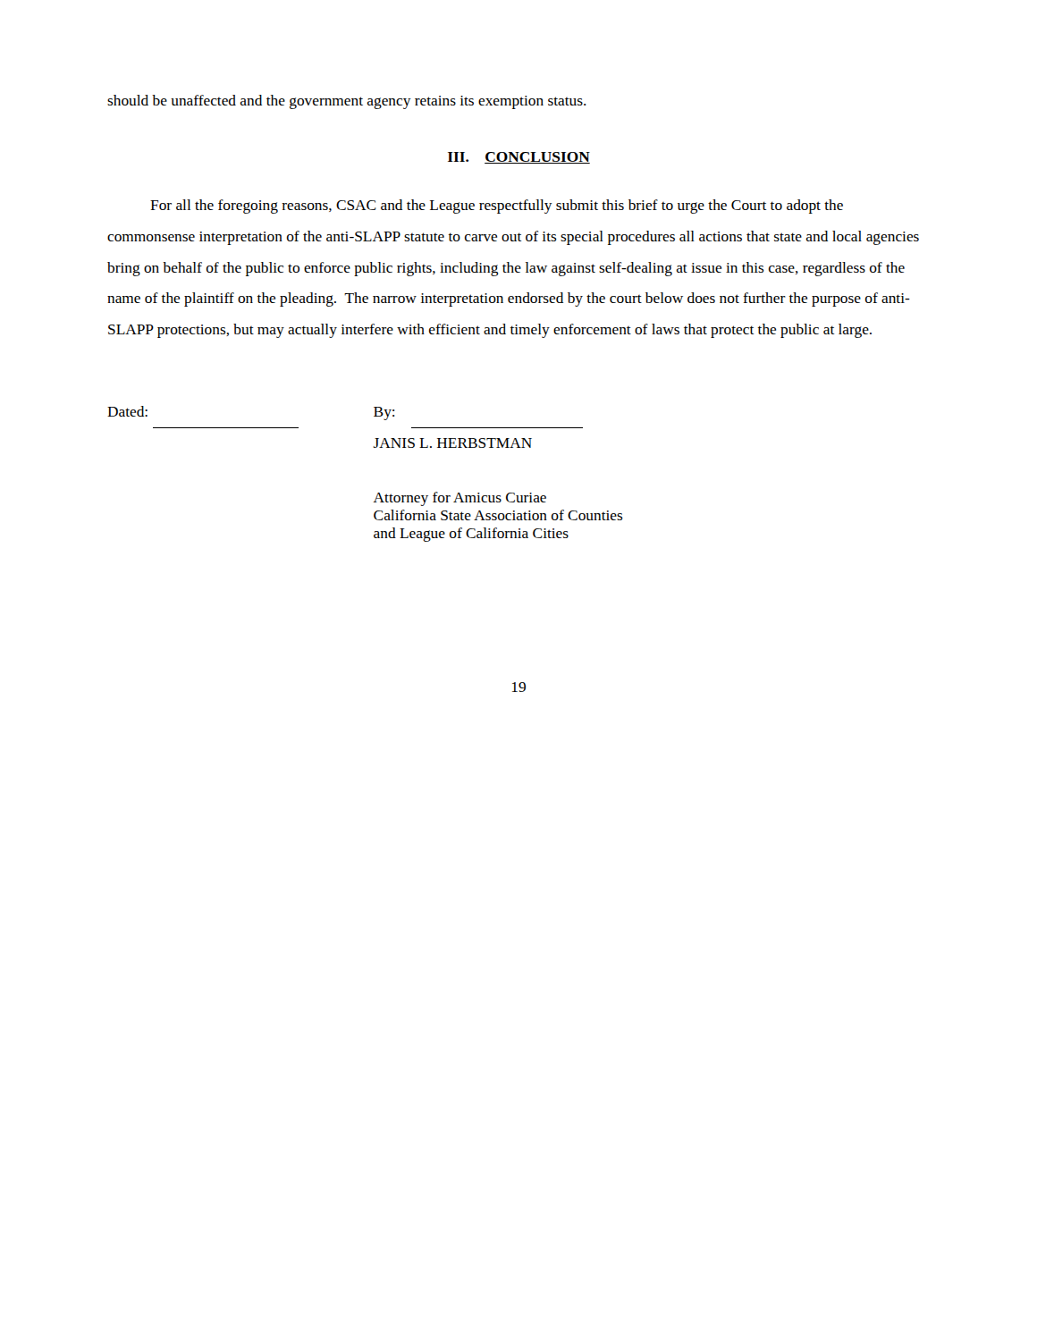should be unaffected and the government agency retains its exemption status.
III. CONCLUSION
For all the foregoing reasons, CSAC and the League respectfully submit this brief to urge the Court to adopt the commonsense interpretation of the anti-SLAPP statute to carve out of its special procedures all actions that state and local agencies bring on behalf of the public to enforce public rights, including the law against self-dealing at issue in this case, regardless of the name of the plaintiff on the pleading. The narrow interpretation endorsed by the court below does not further the purpose of anti-SLAPP protections, but may actually interfere with efficient and timely enforcement of laws that protect the public at large.
Dated:
By:
JANIS L. HERBSTMAN
Attorney for Amicus Curiae
California State Association of Counties
and League of California Cities
19